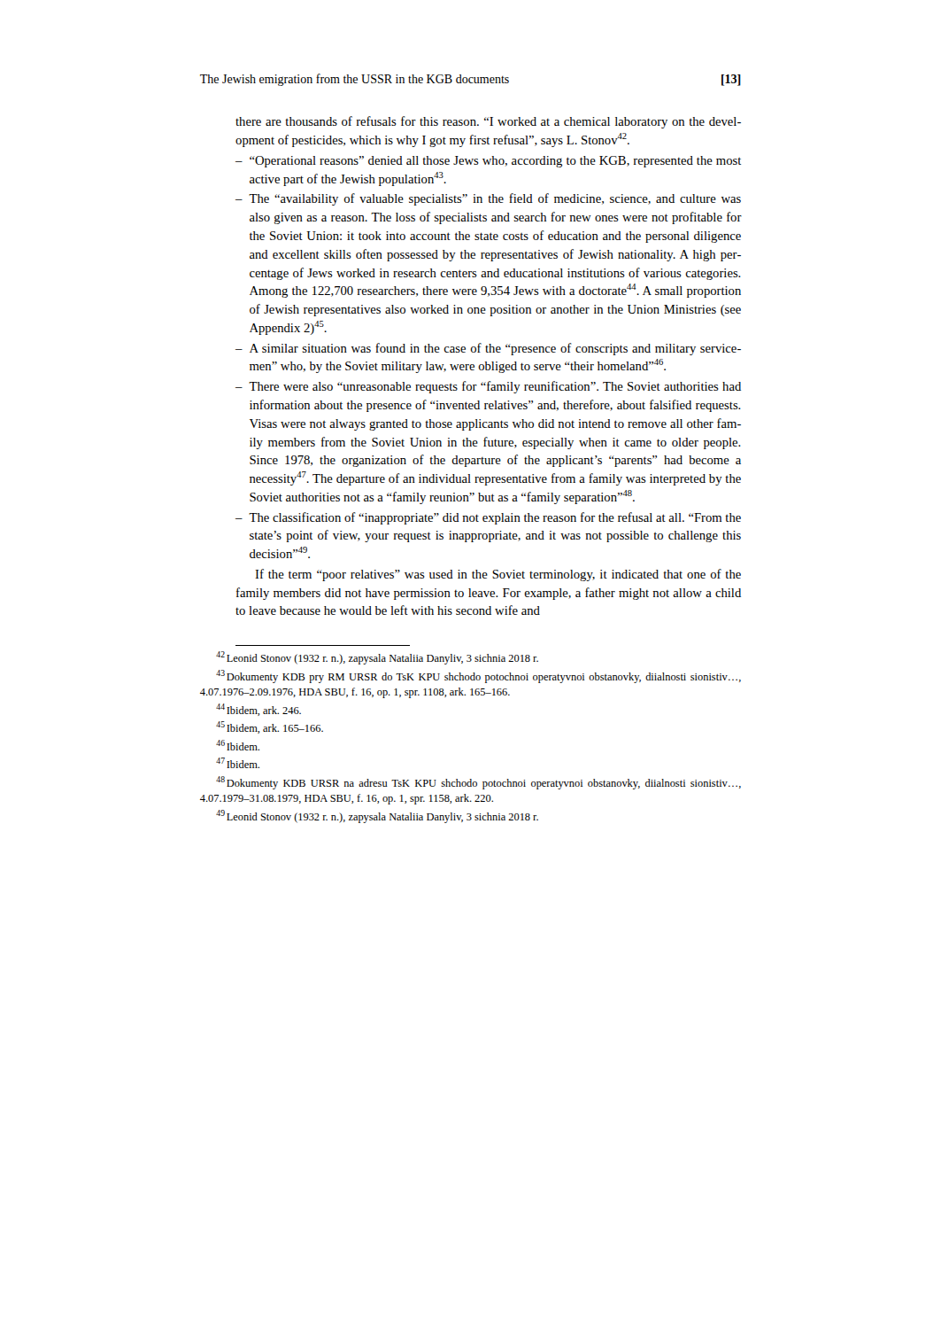The Jewish emigration from the USSR in the KGB documents [13]
there are thousands of refusals for this reason. “I worked at a chemical laboratory on the development of pesticides, which is why I got my first refusal”, says L. Stonov42.
“Operational reasons” denied all those Jews who, according to the KGB, represented the most active part of the Jewish population43.
The “availability of valuable specialists” in the field of medicine, science, and culture was also given as a reason. The loss of specialists and search for new ones were not profitable for the Soviet Union: it took into account the state costs of education and the personal diligence and excellent skills often possessed by the representatives of Jewish nationality. A high percentage of Jews worked in research centers and educational institutions of various categories. Among the 122,700 researchers, there were 9,354 Jews with a doctorate44. A small proportion of Jewish representatives also worked in one position or another in the Union Ministries (see Appendix 2)45.
A similar situation was found in the case of the “presence of conscripts and military servicemen” who, by the Soviet military law, were obliged to serve “their homeland”46.
There were also “unreasonable requests for “family reunification”. The Soviet authorities had information about the presence of “invented relatives” and, therefore, about falsified requests. Visas were not always granted to those applicants who did not intend to remove all other family members from the Soviet Union in the future, especially when it came to older people. Since 1978, the organization of the departure of the applicant’s “parents” had become a necessity47. The departure of an individual representative from a family was interpreted by the Soviet authorities not as a “family reunion” but as a “family separation”48.
The classification of “inappropriate” did not explain the reason for the refusal at all. “From the state’s point of view, your request is inappropriate, and it was not possible to challenge this decision”49.
If the term “poor relatives” was used in the Soviet terminology, it indicated that one of the family members did not have permission to leave. For example, a father might not allow a child to leave because he would be left with his second wife and
42 Leonid Stonov (1932 r. n.), zapysala Nataliia Danyliv, 3 sichnia 2018 r.
43 Dokumenty KDB pry RM URSR do TsK KPU shchodo potochnoi operatyvnoi obstanovky, diialnosti sionistiv…, 4.07.1976–2.09.1976, HDA SBU, f. 16, op. 1, spr. 1108, ark. 165–166.
44 Ibidem, ark. 246.
45 Ibidem, ark. 165–166.
46 Ibidem.
47 Ibidem.
48 Dokumenty KDB URSR na adresu TsK KPU shchodo potochnoi operatyvnoi obstanovky, diialnosti sionistiv…, 4.07.1979–31.08.1979, HDA SBU, f. 16, op. 1, spr. 1158, ark. 220.
49 Leonid Stonov (1932 r. n.), zapysala Nataliia Danyliv, 3 sichnia 2018 r.